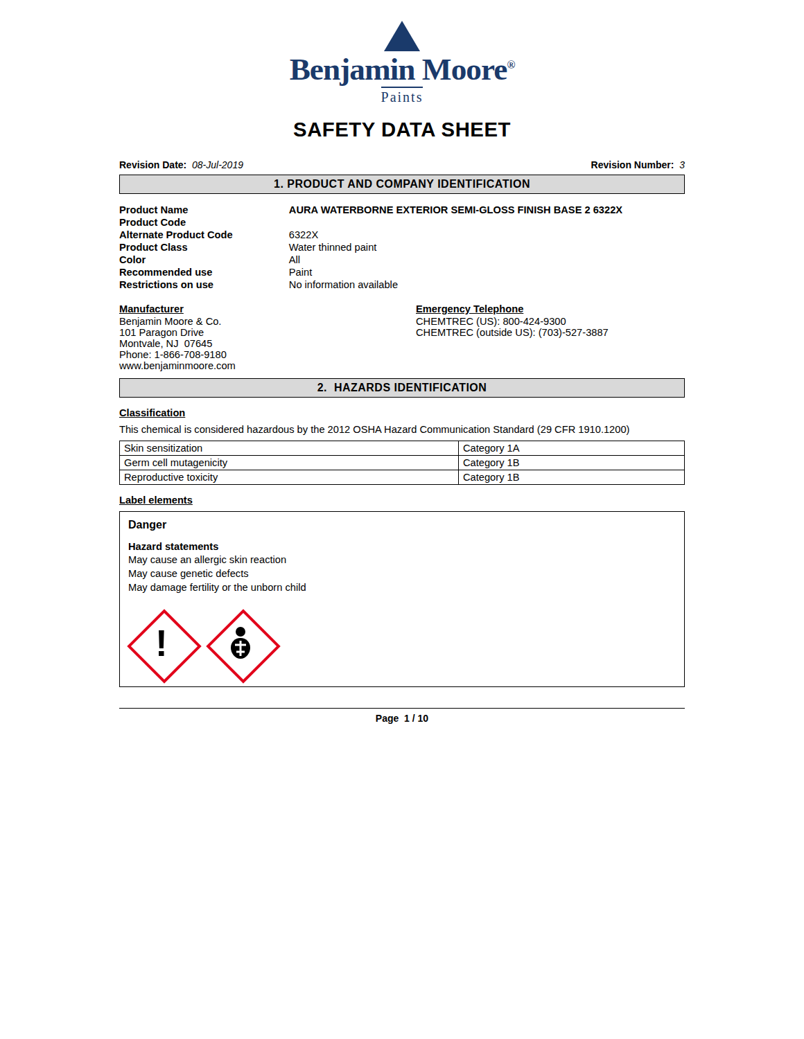Benjamin Moore®
Paints
SAFETY DATA SHEET
Revision Date: 08-Jul-2019 Revision Number: 3
1. PRODUCT AND COMPANY IDENTIFICATION
| Product Name | AURA WATERBORNE EXTERIOR SEMI-GLOSS FINISH BASE 2 6322X |
| Product Code |
| Alternate Product Code | 6322X |
| Product Class | Water thinned paint |
| Color | All |
| Recommended use | Paint |
| Restrictions on use | No information available |
Manufacturer
Benjamin Moore & Co.
101 Paragon Drive
Montvale, NJ 07645
Phone: 1-866-708-9180
www.benjaminmoore.com
Emergency Telephone
CHEMTREC (US): 800-424-9300
CHEMTREC (outside US): (703)-527-3887
2. HAZARDS IDENTIFICATION
Classification
This chemical is considered hazardous by the 2012 OSHA Hazard Communication Standard (29 CFR 1910.1200)
| Skin sensitization | Category 1A |
| Germ cell mutagenicity | Category 1B |
| Reproductive toxicity | Category 1B |
Label elements
Danger
Hazard statements
May cause an allergic skin reaction
May cause genetic defects
May damage fertility or the unborn child
!
Page 1 / 10